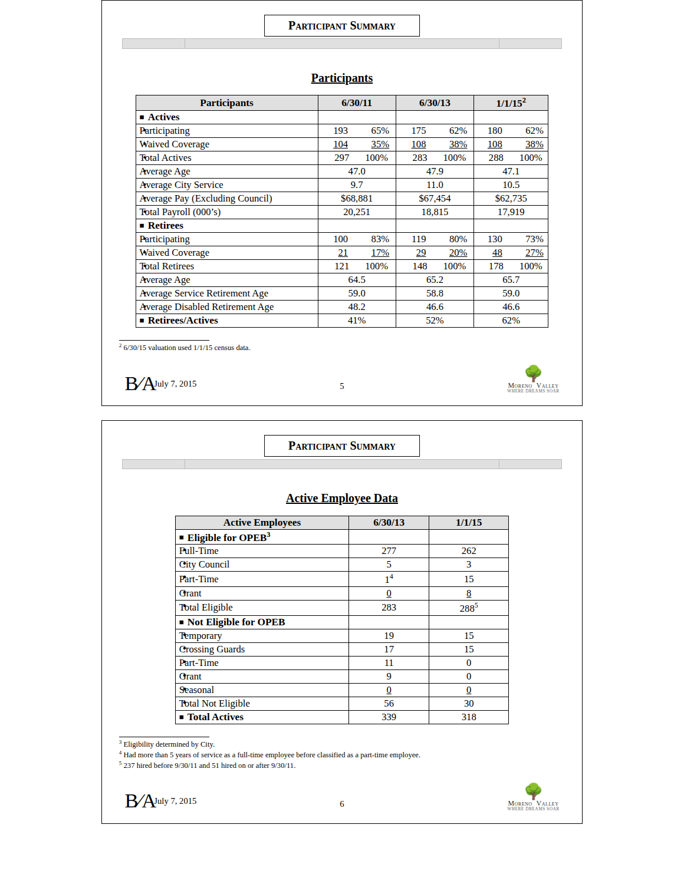Participant Summary
Participants
| Participants | 6/30/11 | 6/30/13 | 1/1/15 2 |
| --- | --- | --- | --- |
| Actives | | | |
| Participating | 193 65% | 175 62% | 180 62% |
| Waived Coverage | 104 35% | 108 38% | 108 38% |
| Total Actives | 297 100% | 283 100% | 288 100% |
| Average Age | 47.0 | 47.9 | 47.1 |
| Average City Service | 9.7 | 11.0 | 10.5 |
| Average Pay (Excluding Council) | $68,881 | $67,454 | $62,735 |
| Total Payroll (000’s) | 20,251 | 18,815 | 17,919 |
| Retirees | | | |
| Participating | 100 83% | 119 80% | 130 73% |
| Waived Coverage | 21 17% | 29 20% | 48 27% |
| Total Retirees | 121 100% | 148 100% | 178 100% |
| Average Age | 64.5 | 65.2 | 65.7 |
| Average Service Retirement Age | 59.0 | 58.8 | 59.0 |
| Average Disabled Retirement Age | 48.2 | 46.6 | 46.6 |
| Retirees/Actives | 41% | 52% | 62% |
2 6/30/15 valuation used 1/1/15 census data.
B⁄A
July 7, 2015
5
🌳
Moreno Valley
WHERE DREAMS SOAR
Participant Summary
Active Employee Data
| Active Employees | 6/30/13 | 1/1/15 |
| --- | --- | --- |
| Eligible for OPEB 3 | | |
| Full-Time | 277 | 262 |
| City Council | 5 | 3 |
| Part-Time | 1 4 | 15 |
| Grant | 0 | 8 |
| Total Eligible | 283 | 288 5 |
| Not Eligible for OPEB | | |
| Temporary | 19 | 15 |
| Crossing Guards | 17 | 15 |
| Part-Time | 11 | 0 |
| Grant | 9 | 0 |
| Seasonal | 0 | 0 |
| Total Not Eligible | 56 | 30 |
| Total Actives | 339 | 318 |
3 Eligibility determined by City.
4 Had more than 5 years of service as a full-time employee before classified as a part-time employee.
5 237 hired before 9/30/11 and 51 hired on or after 9/30/11.
B⁄A
July 7, 2015
6
🌳
Moreno Valley
WHERE DREAMS SOAR